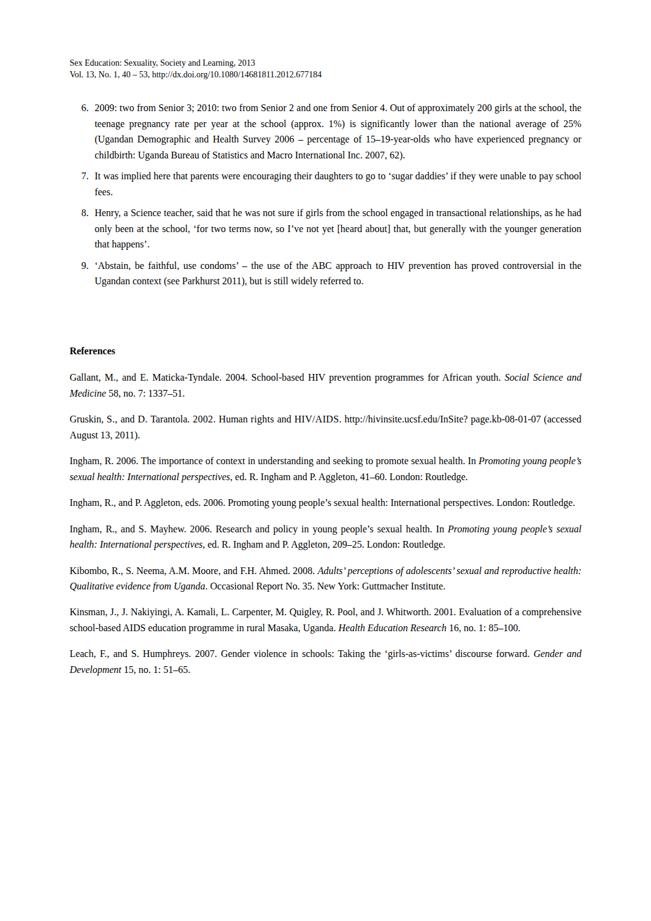Sex Education: Sexuality, Society and Learning, 2013
Vol. 13, No. 1, 40 – 53, http://dx.doi.org/10.1080/14681811.2012.677184
2009: two from Senior 3; 2010: two from Senior 2 and one from Senior 4. Out of approximately 200 girls at the school, the teenage pregnancy rate per year at the school (approx. 1%) is significantly lower than the national average of 25% (Ugandan Demographic and Health Survey 2006 – percentage of 15–19-year-olds who have experienced pregnancy or childbirth: Uganda Bureau of Statistics and Macro International Inc. 2007, 62).
It was implied here that parents were encouraging their daughters to go to ‘sugar daddies’ if they were unable to pay school fees.
Henry, a Science teacher, said that he was not sure if girls from the school engaged in transactional relationships, as he had only been at the school, ‘for two terms now, so I’ve not yet [heard about] that, but generally with the younger generation that happens’.
‘Abstain, be faithful, use condoms’ – the use of the ABC approach to HIV prevention has proved controversial in the Ugandan context (see Parkhurst 2011), but is still widely referred to.
References
Gallant, M., and E. Maticka-Tyndale. 2004. School-based HIV prevention programmes for African youth. Social Science and Medicine 58, no. 7: 1337–51.
Gruskin, S., and D. Tarantola. 2002. Human rights and HIV/AIDS. http://hivinsite.ucsf.edu/InSite? page.kb-08-01-07 (accessed August 13, 2011).
Ingham, R. 2006. The importance of context in understanding and seeking to promote sexual health. In Promoting young people’s sexual health: International perspectives, ed. R. Ingham and P. Aggleton, 41–60. London: Routledge.
Ingham, R., and P. Aggleton, eds. 2006. Promoting young people’s sexual health: International perspectives. London: Routledge.
Ingham, R., and S. Mayhew. 2006. Research and policy in young people’s sexual health. In Promoting young people’s sexual health: International perspectives, ed. R. Ingham and P. Aggleton, 209–25. London: Routledge.
Kibombo, R., S. Neema, A.M. Moore, and F.H. Ahmed. 2008. Adults’ perceptions of adolescents’ sexual and reproductive health: Qualitative evidence from Uganda. Occasional Report No. 35. New York: Guttmacher Institute.
Kinsman, J., J. Nakiyingi, A. Kamali, L. Carpenter, M. Quigley, R. Pool, and J. Whitworth. 2001. Evaluation of a comprehensive school-based AIDS education programme in rural Masaka, Uganda. Health Education Research 16, no. 1: 85–100.
Leach, F., and S. Humphreys. 2007. Gender violence in schools: Taking the ‘girls-as-victims’ discourse forward. Gender and Development 15, no. 1: 51–65.